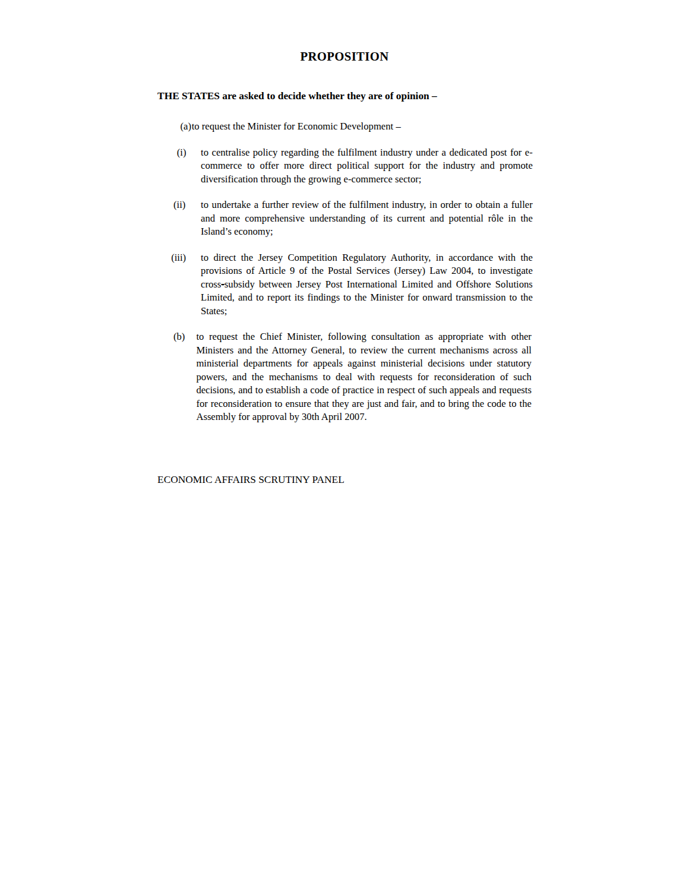PROPOSITION
THE STATES are asked to decide whether they are of opinion –
(a)
to request the Minister for Economic Development –
(i)
to centralise policy regarding the fulfilment industry under a dedicated post for e-commerce to offer more direct political support for the industry and promote diversification through the growing e-commerce sector;
(ii)
to undertake a further review of the fulfilment industry, in order to obtain a fuller and more comprehensive understanding of its current and potential rôle in the Island’s economy;
(iii)
to direct the Jersey Competition Regulatory Authority, in accordance with the provisions of Article 9 of the Postal Services (Jersey) Law 2004, to investigate cross-subsidy between Jersey Post International Limited and Offshore Solutions Limited, and to report its findings to the Minister for onward transmission to the States;
(b)
to request the Chief Minister, following consultation as appropriate with other Ministers and the Attorney General, to review the current mechanisms across all ministerial departments for appeals against ministerial decisions under statutory powers, and the mechanisms to deal with requests for reconsideration of such decisions, and to establish a code of practice in respect of such appeals and requests for reconsideration to ensure that they are just and fair, and to bring the code to the Assembly for approval by 30th April 2007.
ECONOMIC AFFAIRS SCRUTINY PANEL